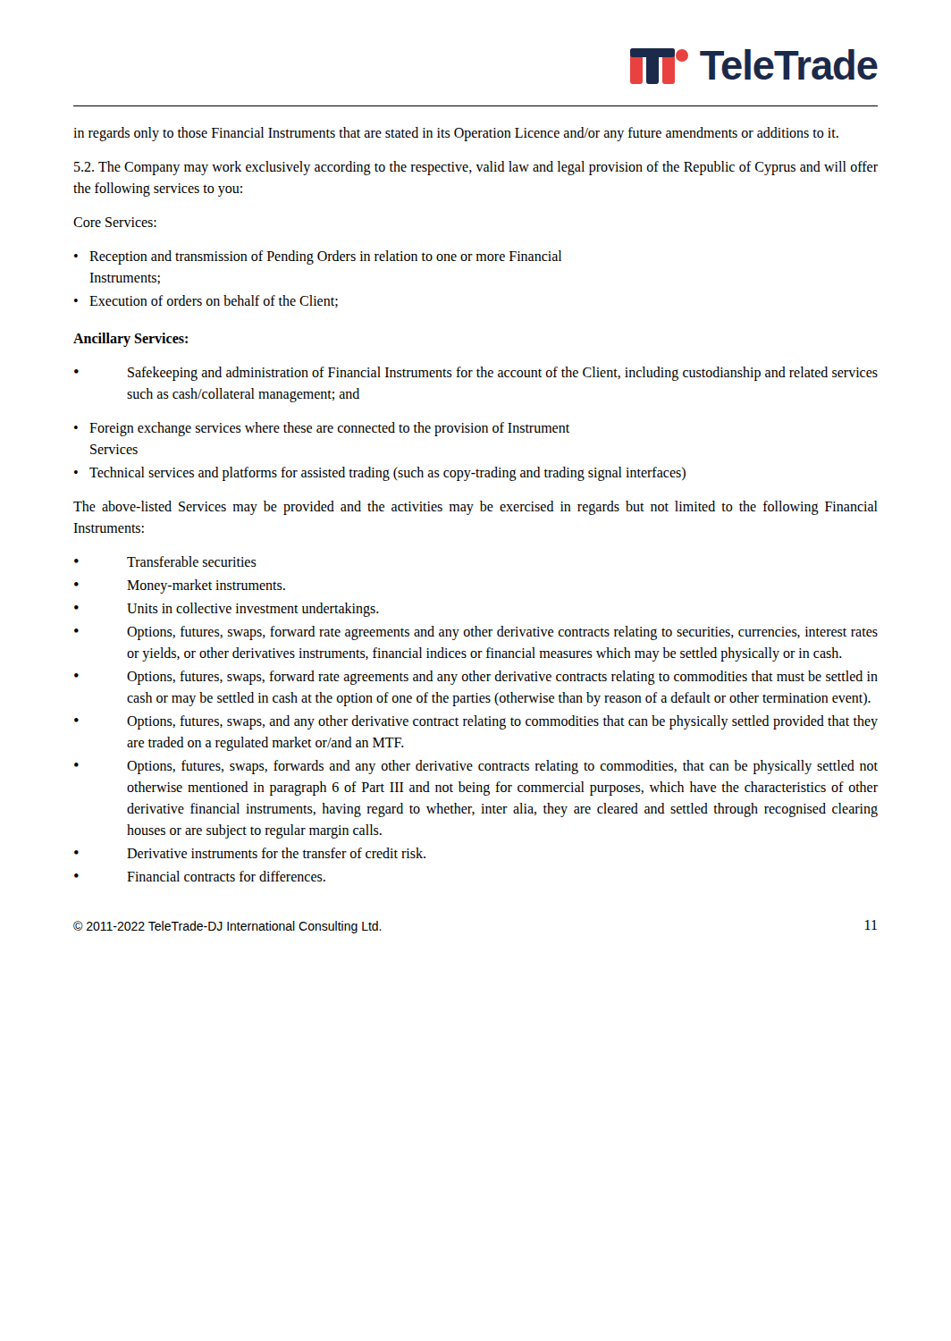Tele Trade
in regards only to those Financial Instruments that are stated in its Operation Licence and/or any future amendments or additions to it.
5.2. The Company may work exclusively according to the respective, valid law and legal provision of the Republic of Cyprus and will offer the following services to you:
Core Services:
Reception and transmission of Pending Orders in relation to one or more Financial
Instruments;
Execution of orders on behalf of the Client;
Ancillary Services:
Safekeeping and administration of Financial Instruments for the account of the Client, including custodianship and related services such as cash/collateral management; and
Foreign exchange services where these are connected to the provision of Instrument
Services
Technical services and platforms for assisted trading (such as copy-trading and trading signal interfaces)
The above-listed Services may be provided and the activities may be exercised in regards but not limited to the following Financial Instruments:
Transferable securities
Money-market instruments.
Units in collective investment undertakings.
Options, futures, swaps, forward rate agreements and any other derivative contracts relating to securities, currencies, interest rates or yields, or other derivatives instruments, financial indices or financial measures which may be settled physically or in cash.
Options, futures, swaps, forward rate agreements and any other derivative contracts relating to commodities that must be settled in cash or may be settled in cash at the option of one of the parties (otherwise than by reason of a default or other termination event).
Options, futures, swaps, and any other derivative contract relating to commodities that can be physically settled provided that they are traded on a regulated market or/and an MTF.
Options, futures, swaps, forwards and any other derivative contracts relating to commodities, that can be physically settled not otherwise mentioned in paragraph 6 of Part III and not being for commercial purposes, which have the characteristics of other derivative financial instruments, having regard to whether, inter alia, they are cleared and settled through recognised clearing houses or are subject to regular margin calls.
Derivative instruments for the transfer of credit risk.
Financial contracts for differences.
© 2011-2022 TeleTrade-DJ International Consulting Ltd. 11